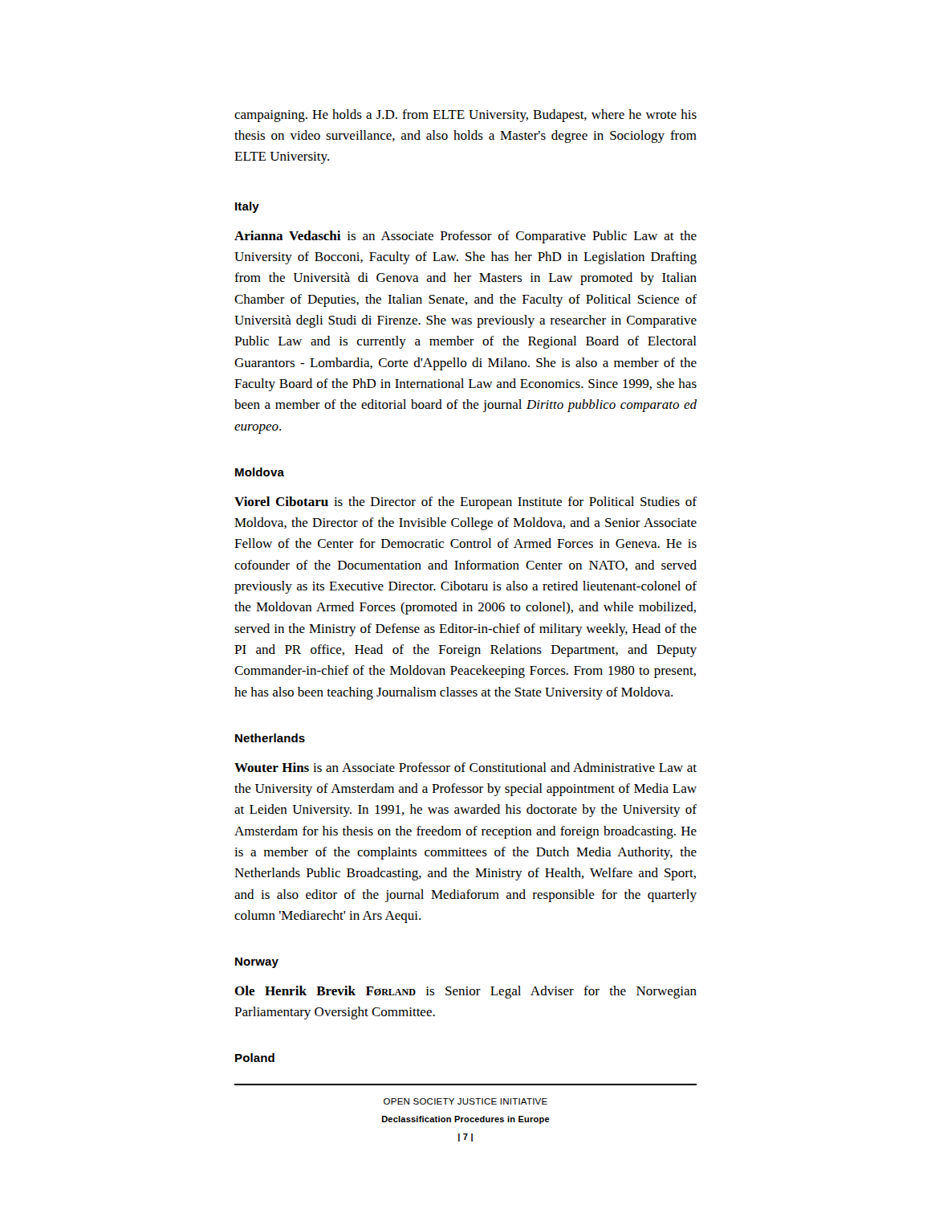campaigning. He holds a J.D. from ELTE University, Budapest, where he wrote his thesis on video surveillance, and also holds a Master's degree in Sociology from ELTE University.
Italy
Arianna Vedaschi is an Associate Professor of Comparative Public Law at the University of Bocconi, Faculty of Law. She has her PhD in Legislation Drafting from the Università di Genova and her Masters in Law promoted by Italian Chamber of Deputies, the Italian Senate, and the Faculty of Political Science of Università degli Studi di Firenze. She was previously a researcher in Comparative Public Law and is currently a member of the Regional Board of Electoral Guarantors - Lombardia, Corte d'Appello di Milano. She is also a member of the Faculty Board of the PhD in International Law and Economics. Since 1999, she has been a member of the editorial board of the journal Diritto pubblico comparato ed europeo.
Moldova
Viorel Cibotaru is the Director of the European Institute for Political Studies of Moldova, the Director of the Invisible College of Moldova, and a Senior Associate Fellow of the Center for Democratic Control of Armed Forces in Geneva. He is cofounder of the Documentation and Information Center on NATO, and served previously as its Executive Director. Cibotaru is also a retired lieutenant-colonel of the Moldovan Armed Forces (promoted in 2006 to colonel), and while mobilized, served in the Ministry of Defense as Editor-in-chief of military weekly, Head of the PI and PR office, Head of the Foreign Relations Department, and Deputy Commander-in-chief of the Moldovan Peacekeeping Forces. From 1980 to present, he has also been teaching Journalism classes at the State University of Moldova.
Netherlands
Wouter Hins is an Associate Professor of Constitutional and Administrative Law at the University of Amsterdam and a Professor by special appointment of Media Law at Leiden University. In 1991, he was awarded his doctorate by the University of Amsterdam for his thesis on the freedom of reception and foreign broadcasting. He is a member of the complaints committees of the Dutch Media Authority, the Netherlands Public Broadcasting, and the Ministry of Health, Welfare and Sport, and is also editor of the journal Mediaforum and responsible for the quarterly column 'Mediarecht' in Ars Aequi.
Norway
Ole Henrik Brevik Førland is Senior Legal Adviser for the Norwegian Parliamentary Oversight Committee.
Poland
OPEN SOCIETY JUSTICE INITIATIVE
Declassification Procedures in Europe
| 7 |